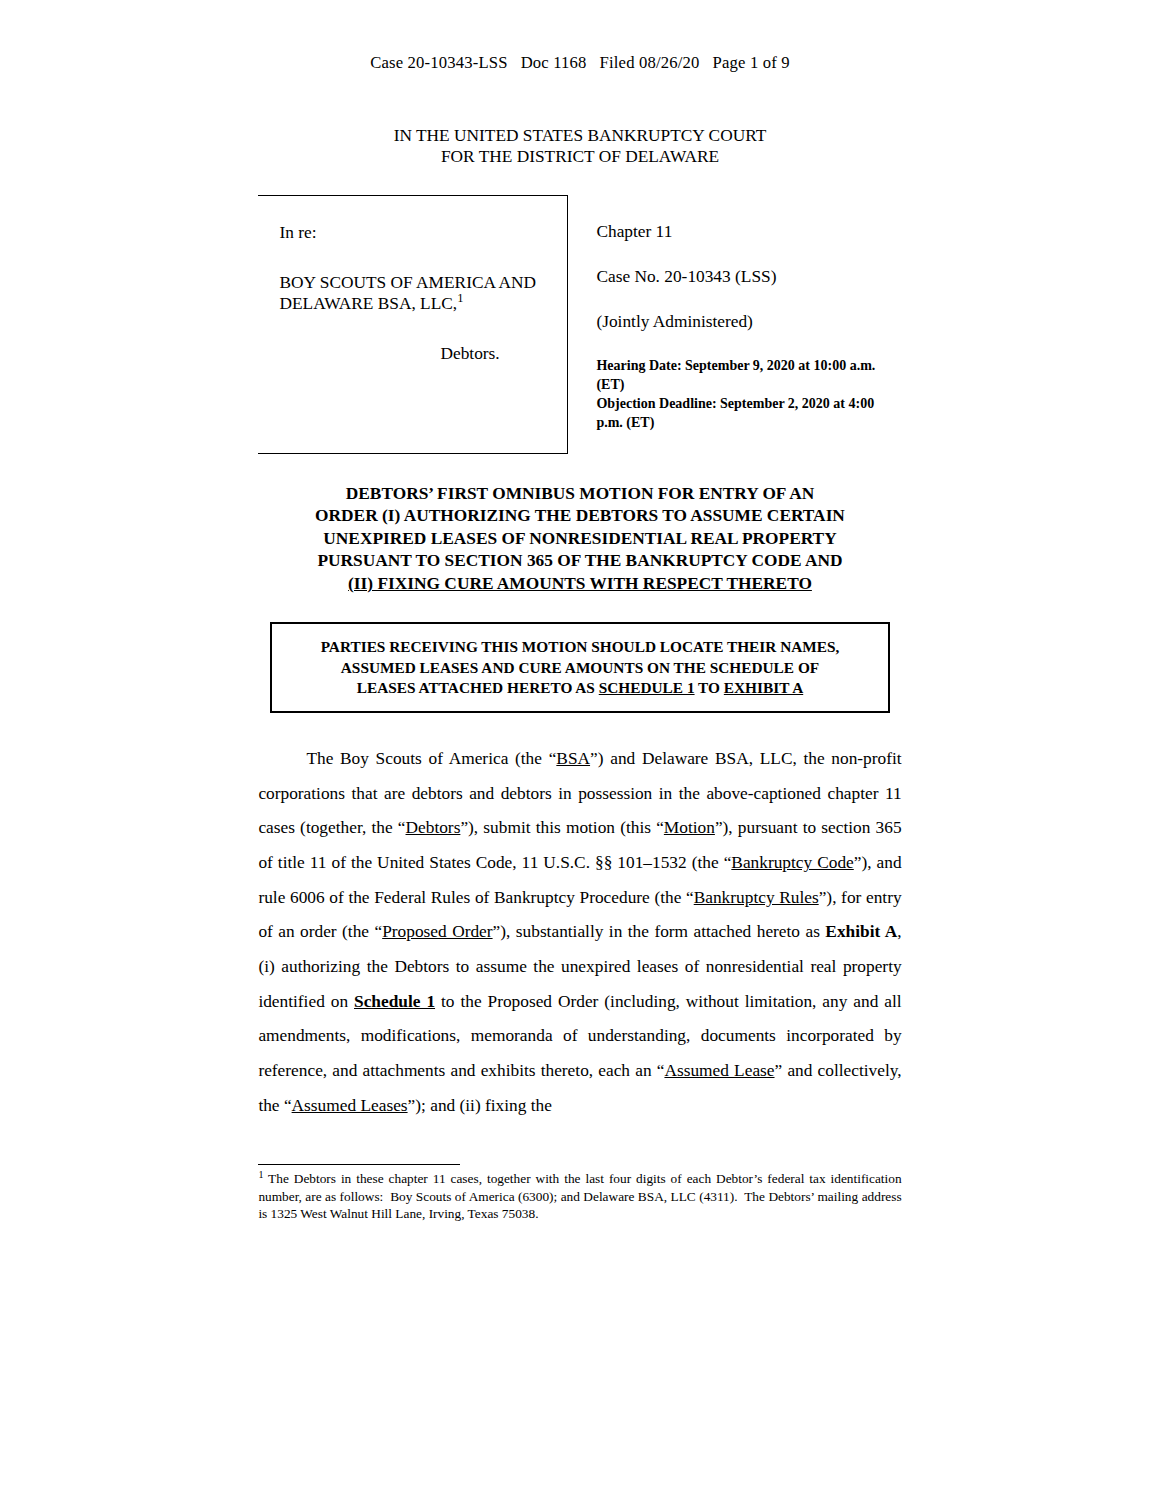Case 20-10343-LSS Doc 1168 Filed 08/26/20 Page 1 of 9
IN THE UNITED STATES BANKRUPTCY COURT
FOR THE DISTRICT OF DELAWARE
| In re: BOY SCOUTS OF AMERICA AND DELAWARE BSA, LLC, 1 Debtors. | Chapter 11 Case No. 20-10343 (LSS) (Jointly Administered) Hearing Date: September 9, 2020 at 10:00 a.m. (ET) Objection Deadline: September 2, 2020 at 4:00 p.m. (ET) |
Debtors’ First Omnibus Motion for Entry of an
Order (I) Authorizing the Debtors to Assume Certain
Unexpired Leases of Nonresidential Real Property
Pursuant to Section 365 of the Bankruptcy Code and
(II) Fixing Cure Amounts with Respect Thereto
Parties receiving this motion should locate their names,
assumed leases and cure amounts on the schedule of
leases attached hereto as Schedule 1 to Exhibit A
The Boy Scouts of America (the “BSA”) and Delaware BSA, LLC, the non-profit corporations that are debtors and debtors in possession in the above-captioned chapter 11 cases (together, the “Debtors”), submit this motion (this “Motion”), pursuant to section 365 of title 11 of the United States Code, 11 U.S.C. §§ 101–1532 (the “Bankruptcy Code”), and rule 6006 of the Federal Rules of Bankruptcy Procedure (the “Bankruptcy Rules”), for entry of an order (the “Proposed Order”), substantially in the form attached hereto as Exhibit A, (i) authorizing the Debtors to assume the unexpired leases of nonresidential real property identified on Schedule 1 to the Proposed Order (including, without limitation, any and all amendments, modifications, memoranda of understanding, documents incorporated by reference, and attachments and exhibits thereto, each an “Assumed Lease” and collectively, the “Assumed Leases”); and (ii) fixing the
1 The Debtors in these chapter 11 cases, together with the last four digits of each Debtor’s federal tax identification number, are as follows: Boy Scouts of America (6300); and Delaware BSA, LLC (4311). The Debtors’ mailing address is 1325 West Walnut Hill Lane, Irving, Texas 75038.